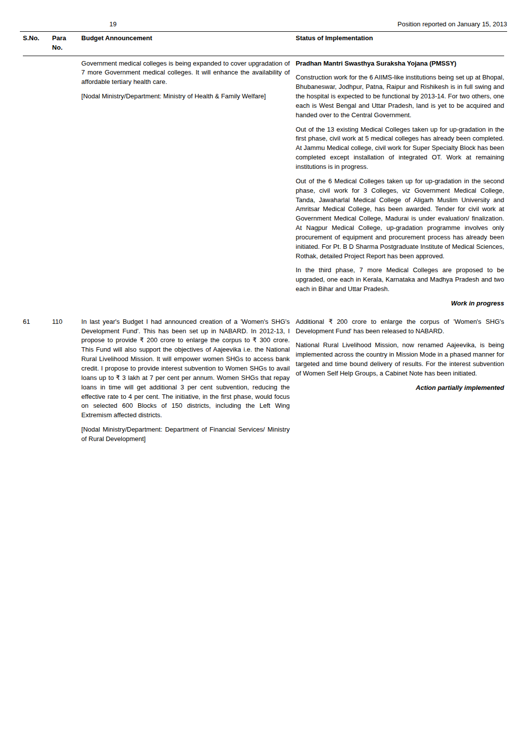19
Position reported on January 15, 2013
| S.No. | Para No. | Budget Announcement | Status of Implementation |
| --- | --- | --- | --- |
| | | Government medical colleges is being expanded to cover upgradation of 7 more Government medical colleges. It will enhance the availability of affordable tertiary health care. [Nodal Ministry/Department: Ministry of Health & Family Welfare] | Pradhan Mantri Swasthya Suraksha Yojana (PMSSY) Construction work for the 6 AIIMS-like institutions being set up at Bhopal, Bhubaneswar, Jodhpur, Patna, Raipur and Rishikesh is in full swing and the hospital is expected to be functional by 2013-14. For two others, one each is West Bengal and Uttar Pradesh, land is yet to be acquired and handed over to the Central Government. Out of the 13 existing Medical Colleges taken up for up-gradation in the first phase, civil work at 5 medical colleges has already been completed. At Jammu Medical college, civil work for Super Specialty Block has been completed except installation of integrated OT. Work at remaining institutions is in progress. Out of the 6 Medical Colleges taken up for up-gradation in the second phase, civil work for 3 Colleges, viz Government Medical College, Tanda, Jawaharlal Medical College of Aligarh Muslim University and Amritsar Medical College, has been awarded. Tender for civil work at Government Medical College, Madurai is under evaluation/ finalization. At Nagpur Medical College, up-gradation programme involves only procurement of equipment and procurement process has already been initiated. For Pt. B D Sharma Postgraduate Institute of Medical Sciences, Rothak, detailed Project Report has been approved. In the third phase, 7 more Medical Colleges are proposed to be upgraded, one each in Kerala, Karnataka and Madhya Pradesh and two each in Bihar and Uttar Pradesh. Work in progress |
| 61 | 110 | In last year's Budget I had announced creation of a 'Women's SHG's Development Fund'. This has been set up in NABARD. In 2012-13, I propose to provide ₹ 200 crore to enlarge the corpus to ₹ 300 crore. This Fund will also support the objectives of Aajeevika i.e. the National Rural Livelihood Mission. It will empower women SHGs to access bank credit. I propose to provide interest subvention to Women SHGs to avail loans up to ₹ 3 lakh at 7 per cent per annum. Women SHGs that repay loans in time will get additional 3 per cent subvention, reducing the effective rate to 4 per cent. The initiative, in the first phase, would focus on selected 600 Blocks of 150 districts, including the Left Wing Extremism affected districts. [Nodal Ministry/Department: Department of Financial Services/ Ministry of Rural Development] | Additional ₹ 200 crore to enlarge the corpus of 'Women's SHG's Development Fund' has been released to NABARD. National Rural Livelihood Mission, now renamed Aajeevika, is being implemented across the country in Mission Mode in a phased manner for targeted and time bound delivery of results. For the interest subvention of Women Self Help Groups, a Cabinet Note has been initiated. Action partially implemented |